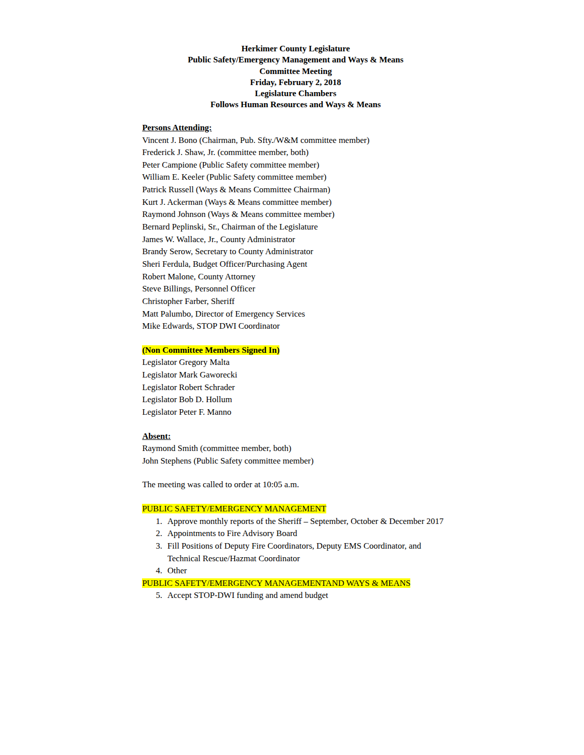Herkimer County Legislature
Public Safety/Emergency Management and Ways & Means
Committee Meeting
Friday, February 2, 2018
Legislature Chambers
Follows Human Resources and Ways & Means
Persons Attending:
Vincent J. Bono (Chairman, Pub. Sfty./W&M committee member)
Frederick J. Shaw, Jr. (committee member, both)
Peter Campione (Public Safety committee member)
William E. Keeler (Public Safety committee member)
Patrick Russell (Ways & Means Committee Chairman)
Kurt J. Ackerman (Ways & Means committee member)
Raymond Johnson (Ways & Means committee member)
Bernard Peplinski, Sr., Chairman of the Legislature
James W. Wallace, Jr., County Administrator
Brandy Serow, Secretary to County Administrator
Sheri Ferdula, Budget Officer/Purchasing Agent
Robert Malone, County Attorney
Steve Billings, Personnel Officer
Christopher Farber, Sheriff
Matt Palumbo, Director of Emergency Services
Mike Edwards, STOP DWI Coordinator
(Non Committee Members Signed In)
Legislator Gregory Malta
Legislator Mark Gaworecki
Legislator Robert Schrader
Legislator Bob D. Hollum
Legislator Peter F. Manno
Absent:
Raymond Smith (committee member, both)
John Stephens (Public Safety committee member)
The meeting was called to order at 10:05 a.m.
PUBLIC SAFETY/EMERGENCY MANAGEMENT
Approve monthly reports of the Sheriff – September, October & December 2017
Appointments to Fire Advisory Board
Fill Positions of Deputy Fire Coordinators, Deputy EMS Coordinator, and Technical Rescue/Hazmat Coordinator
Other
PUBLIC SAFETY/EMERGENCY MANAGEMENTAND WAYS & MEANS
Accept STOP-DWI funding and amend budget